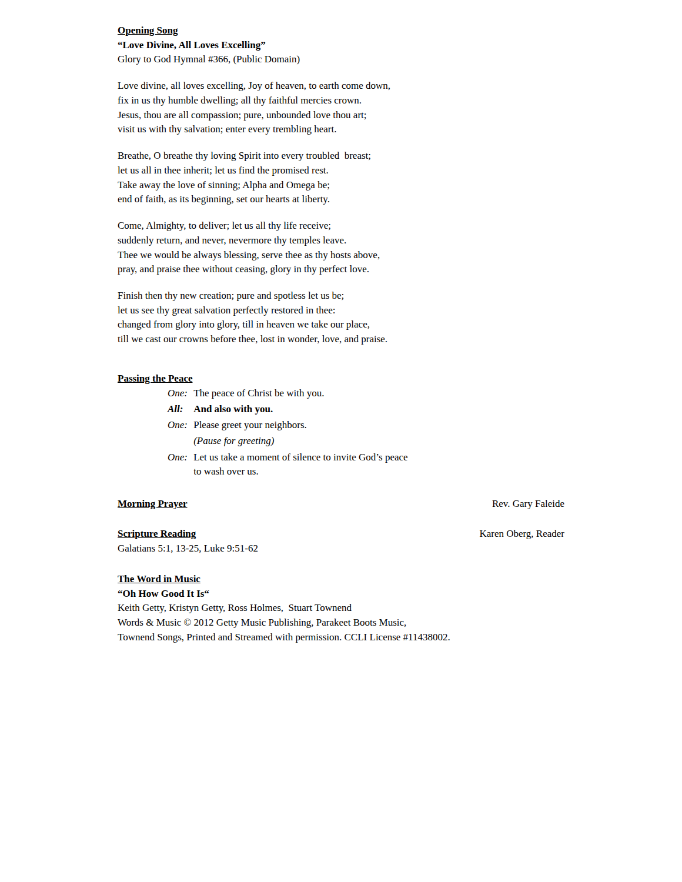Opening Song
“Love Divine, All Loves Excelling”
Glory to God Hymnal #366, (Public Domain)
Love divine, all loves excelling, Joy of heaven, to earth come down,
fix in us thy humble dwelling; all thy faithful mercies crown.
Jesus, thou are all compassion; pure, unbounded love thou art;
visit us with thy salvation; enter every trembling heart.
Breathe, O breathe thy loving Spirit into every troubled breast;
let us all in thee inherit; let us find the promised rest.
Take away the love of sinning; Alpha and Omega be;
end of faith, as its beginning, set our hearts at liberty.
Come, Almighty, to deliver; let us all thy life receive;
suddenly return, and never, nevermore thy temples leave.
Thee we would be always blessing, serve thee as thy hosts above,
pray, and praise thee without ceasing, glory in thy perfect love.
Finish then thy new creation; pure and spotless let us be;
let us see thy great salvation perfectly restored in thee:
changed from glory into glory, till in heaven we take our place,
till we cast our crowns before thee, lost in wonder, love, and praise.
Passing the Peace
| One: | The peace of Christ be with you. |
| All: | And also with you. |
| One: | Please greet your neighbors. |
| | (Pause for greeting) |
| One: | Let us take a moment of silence to invite God’s peace to wash over us. |
Morning Prayer
Rev. Gary Faleide
Scripture Reading
Karen Oberg, Reader
Galatians 5:1, 13-25, Luke 9:51-62
The Word in Music
“Oh How Good It Is“
Keith Getty, Kristyn Getty, Ross Holmes, Stuart Townend
Words & Music © 2012 Getty Music Publishing, Parakeet Boots Music,
Townend Songs, Printed and Streamed with permission. CCLI License #11438002.